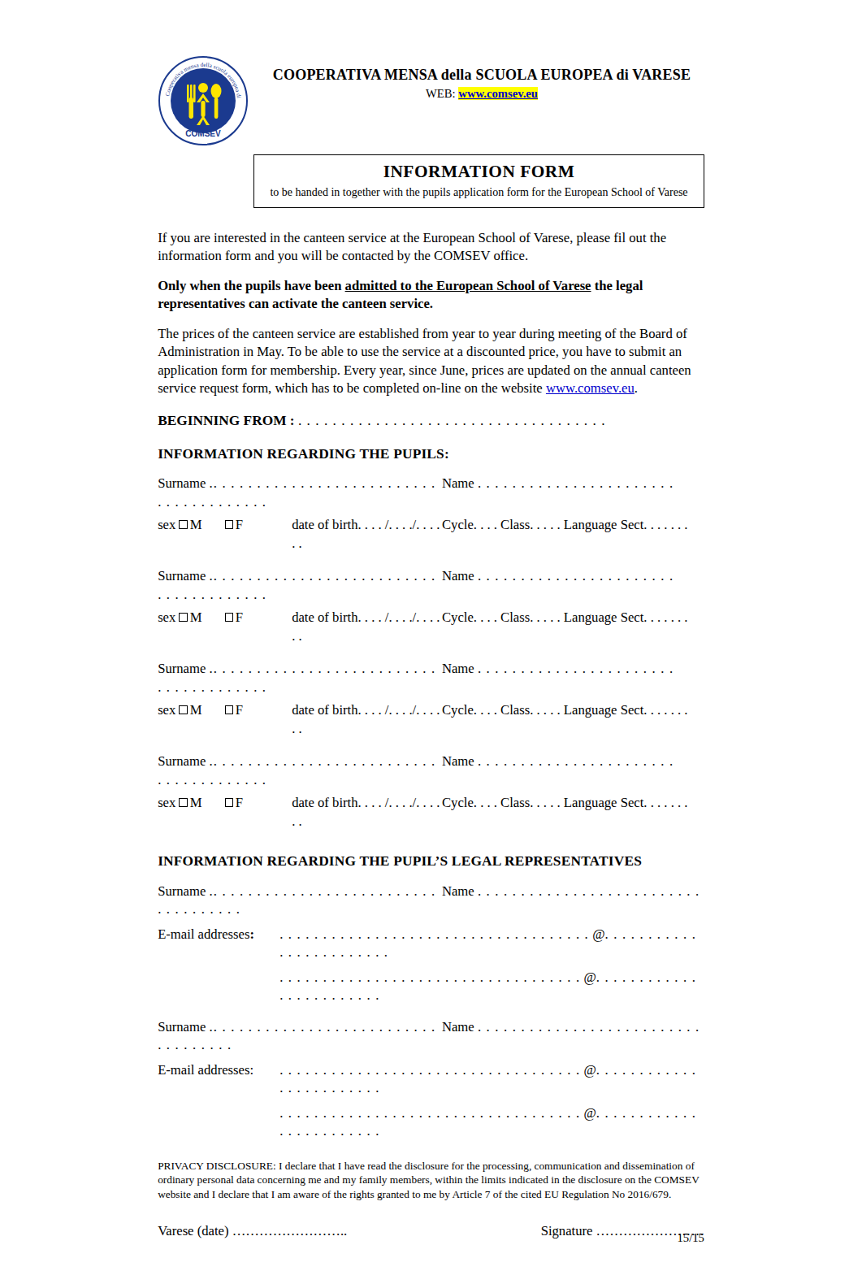Cooperativa mensa della scuola europea di Varese COMSEV
COOPERATIVA MENSA della SCUOLA EUROPEA di VARESE
WEB: www.comsev.eu
INFORMATION FORM
to be handed in together with the pupils application form for the European School of Varese
If you are interested in the canteen service at the European School of Varese, please fil out the information form and you will be contacted by the COMSEV office.
Only when the pupils have been admitted to the European School of Varese the legal representatives can activate the canteen service.
The prices of the canteen service are established from year to year during meeting of the Board of Administration in May. To be able to use the service at a discounted price, you have to submit an application form for membership. Every year, since June, prices are updated on the annual canteen service request form, which has to be completed on-line on the website www.comsev.eu.
BEGINNING FROM : . . . . . . . . . . . . . . . . . . . . . . . . . . . . . . . . . . . .
INFORMATION REGARDING THE PUPILS:
Surname .. . . . . . . . . . . . . . . . . . . . . . . . . . . . . . . . . . . . . . .
Name . . . . . . . . . . . . . . . . . . . . . . .
sex M F date of birth. . . . /. . . ./. . . . . .
Cycle. . . . Class. . . . . Language Sect. . . . . . .
Surname .. . . . . . . . . . . . . . . . . . . . . . . . . . . . . . . . . . . . . . .
Name . . . . . . . . . . . . . . . . . . . . . . .
sex M F date of birth. . . . /. . . ./. . . . . .
Cycle. . . . Class. . . . . Language Sect. . . . . . .
Surname .. . . . . . . . . . . . . . . . . . . . . . . . . . . . . . . . . . . . . . .
Name . . . . . . . . . . . . . . . . . . . . . . .
sex M F date of birth. . . . /. . . ./. . . . . .
Cycle. . . . Class. . . . . Language Sect. . . . . . .
Surname .. . . . . . . . . . . . . . . . . . . . . . . . . . . . . . . . . . . . . . .
Name . . . . . . . . . . . . . . . . . . . . . . .
sex M F date of birth. . . . /. . . ./. . . . . .
Cycle. . . . Class. . . . . Language Sect. . . . . . .
INFORMATION REGARDING THE PUPIL’S LEGAL REPRESENTATIVES
Surname .. . . . . . . . . . . . . . . . . . . . . . . . . . . . . . . . . . . .
Name . . . . . . . . . . . . . . . . . . . . . . . . . .
E-mail addresses:
. . . . . . . . . . . . . . . . . . . . . . . . . . . . . . . . . . . . @. . . . . . . . . . . . . . . . . . . . . . . .
E-mail addresses:
. . . . . . . . . . . . . . . . . . . . . . . . . . . . . . . . . . . @. . . . . . . . . . . . . . . . . . . . . . . .
Surname .. . . . . . . . . . . . . . . . . . . . . . . . . . . . . . . . . . .
Name . . . . . . . . . . . . . . . . . . . . . . . . . .
E-mail addresses:
. . . . . . . . . . . . . . . . . . . . . . . . . . . . . . . . . . . @. . . . . . . . . . . . . . . . . . . . . . . .
E-mail addresses:
. . . . . . . . . . . . . . . . . . . . . . . . . . . . . . . . . . . @. . . . . . . . . . . . . . . . . . . . . . . .
PRIVACY DISCLOSURE: I declare that I have read the disclosure for the processing, communication and dissemination of ordinary personal data concerning me and my family members, within the limits indicated in the disclosure on the COMSEV website and I declare that I am aware of the rights granted to me by Article 7 of the cited EU Regulation No 2016/679.
Varese (date) ……………………..
Signature ……………………
15/15